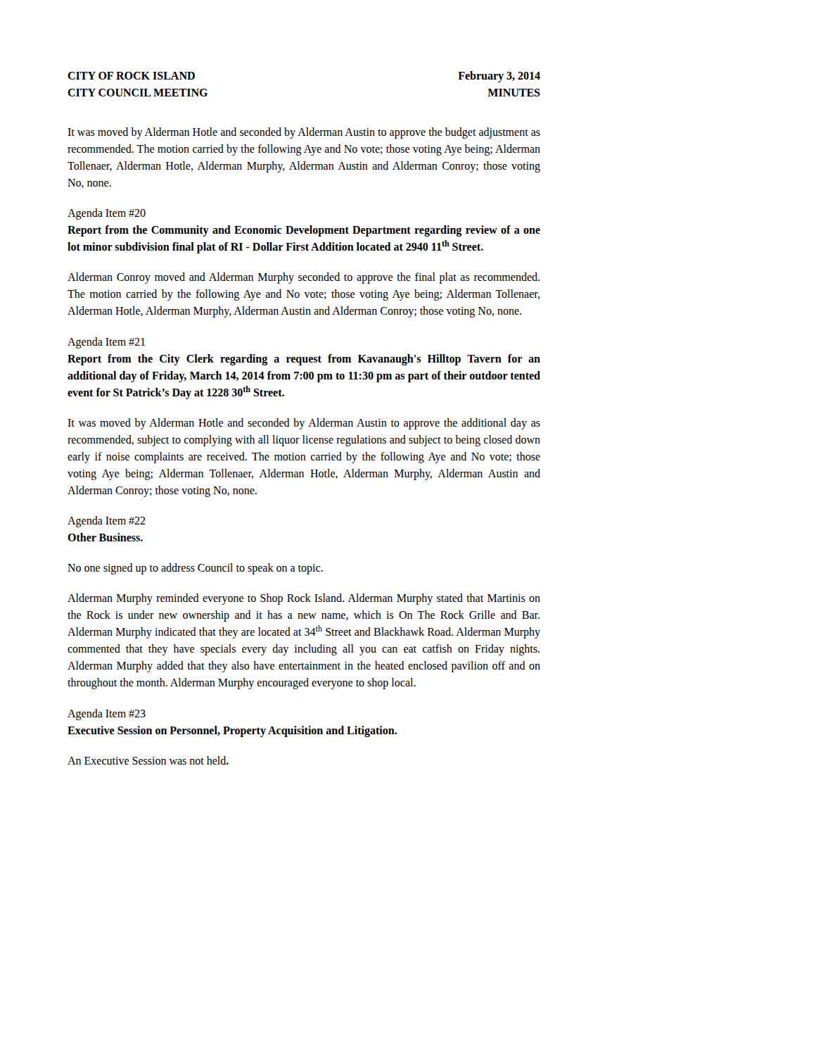CITY OF ROCK ISLAND
CITY COUNCIL MEETING
February 3, 2014
MINUTES
It was moved by Alderman Hotle and seconded by Alderman Austin to approve the budget adjustment as recommended. The motion carried by the following Aye and No vote; those voting Aye being; Alderman Tollenaer, Alderman Hotle, Alderman Murphy, Alderman Austin and Alderman Conroy; those voting No, none.
Agenda Item #20
Report from the Community and Economic Development Department regarding review of a one lot minor subdivision final plat of RI - Dollar First Addition located at 2940 11th Street.
Alderman Conroy moved and Alderman Murphy seconded to approve the final plat as recommended. The motion carried by the following Aye and No vote; those voting Aye being; Alderman Tollenaer, Alderman Hotle, Alderman Murphy, Alderman Austin and Alderman Conroy; those voting No, none.
Agenda Item #21
Report from the City Clerk regarding a request from Kavanaugh's Hilltop Tavern for an additional day of Friday, March 14, 2014 from 7:00 pm to 11:30 pm as part of their outdoor tented event for St Patrick’s Day at 1228 30th Street.
It was moved by Alderman Hotle and seconded by Alderman Austin to approve the additional day as recommended, subject to complying with all liquor license regulations and subject to being closed down early if noise complaints are received. The motion carried by the following Aye and No vote; those voting Aye being; Alderman Tollenaer, Alderman Hotle, Alderman Murphy, Alderman Austin and Alderman Conroy; those voting No, none.
Agenda Item #22
Other Business.
No one signed up to address Council to speak on a topic.
Alderman Murphy reminded everyone to Shop Rock Island. Alderman Murphy stated that Martinis on the Rock is under new ownership and it has a new name, which is On The Rock Grille and Bar. Alderman Murphy indicated that they are located at 34th Street and Blackhawk Road. Alderman Murphy commented that they have specials every day including all you can eat catfish on Friday nights. Alderman Murphy added that they also have entertainment in the heated enclosed pavilion off and on throughout the month. Alderman Murphy encouraged everyone to shop local.
Agenda Item #23
Executive Session on Personnel, Property Acquisition and Litigation.
An Executive Session was not held.